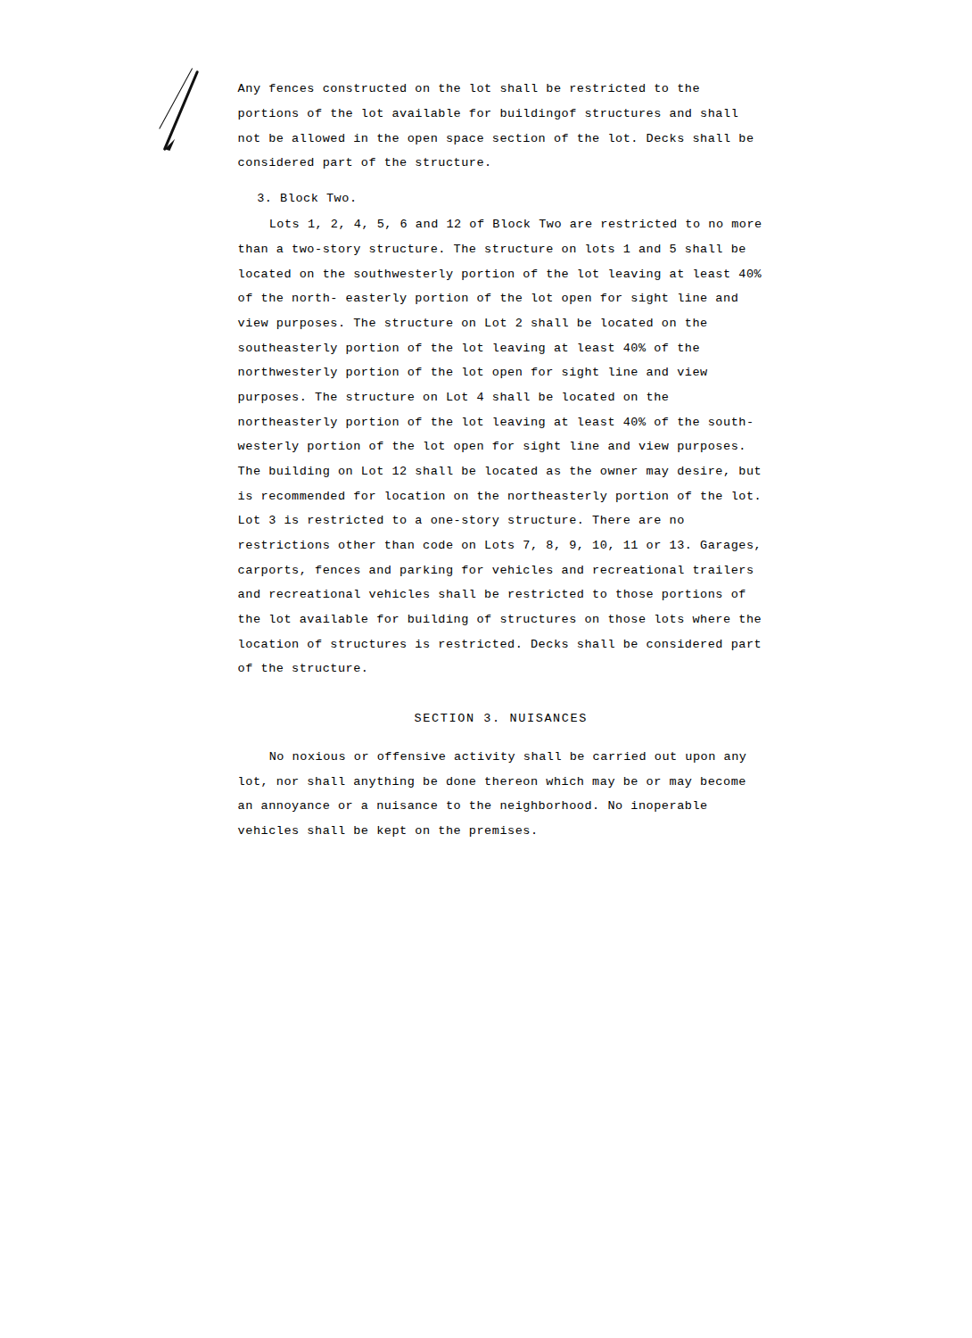Any fences constructed on the lot shall be restricted to the portions of the lot available for buildingof structures and shall not be allowed in the open space section of the lot. Decks shall be considered part of the structure.
3. Block Two.
Lots 1, 2, 4, 5, 6 and 12 of Block Two are restricted to no more than a two-story structure. The structure on lots 1 and 5 shall be located on the southwesterly portion of the lot leaving at least 40% of the north- easterly portion of the lot open for sight line and view purposes. The structure on Lot 2 shall be located on the southeasterly portion of the lot leaving at least 40% of the northwesterly portion of the lot open for sight line and view purposes. The structure on Lot 4 shall be located on the northeasterly portion of the lot leaving at least 40% of the south- westerly portion of the lot open for sight line and view purposes. The building on Lot 12 shall be located as the owner may desire, but is recommended for location on the northeasterly portion of the lot. Lot 3 is restricted to a one-story structure. There are no restrictions other than code on Lots 7, 8, 9, 10, 11 or 13. Garages, carports, fences and parking for vehicles and recreational trailers and recreational vehicles shall be restricted to those portions of the lot available for building of structures on those lots where the location of structures is restricted. Decks shall be considered part of the structure.
SECTION 3. NUISANCES
No noxious or offensive activity shall be carried out upon any lot, nor shall anything be done thereon which may be or may become an annoyance or a nuisance to the neighborhood. No inoperable vehicles shall be kept on the premises.